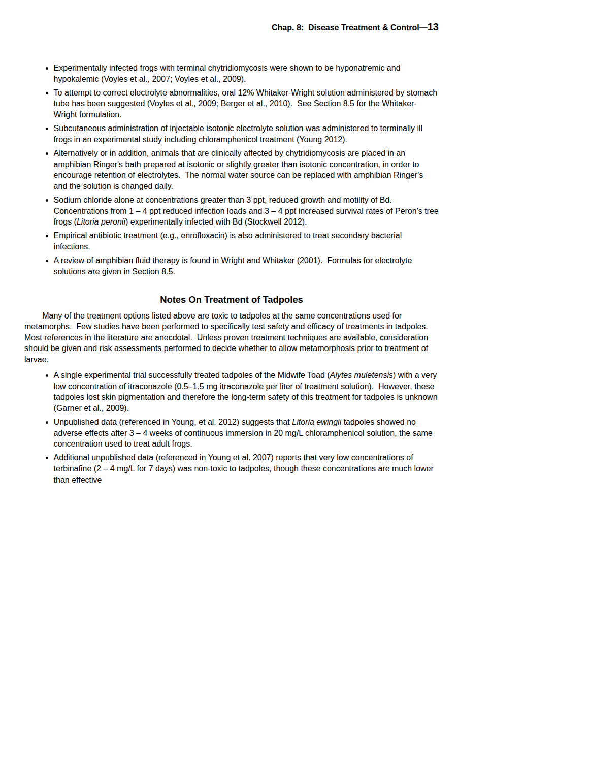Chap. 8: Disease Treatment & Control—13
Experimentally infected frogs with terminal chytridiomycosis were shown to be hyponatremic and hypokalemic (Voyles et al., 2007; Voyles et al., 2009).
To attempt to correct electrolyte abnormalities, oral 12% Whitaker-Wright solution administered by stomach tube has been suggested (Voyles et al., 2009; Berger et al., 2010). See Section 8.5 for the Whitaker-Wright formulation.
Subcutaneous administration of injectable isotonic electrolyte solution was administered to terminally ill frogs in an experimental study including chloramphenicol treatment (Young 2012).
Alternatively or in addition, animals that are clinically affected by chytridiomycosis are placed in an amphibian Ringer's bath prepared at isotonic or slightly greater than isotonic concentration, in order to encourage retention of electrolytes. The normal water source can be replaced with amphibian Ringer's and the solution is changed daily.
Sodium chloride alone at concentrations greater than 3 ppt, reduced growth and motility of Bd. Concentrations from 1 – 4 ppt reduced infection loads and 3 – 4 ppt increased survival rates of Peron's tree frogs (Litoria peronii) experimentally infected with Bd (Stockwell 2012).
Empirical antibiotic treatment (e.g., enrofloxacin) is also administered to treat secondary bacterial infections.
A review of amphibian fluid therapy is found in Wright and Whitaker (2001). Formulas for electrolyte solutions are given in Section 8.5.
Notes On Treatment of Tadpoles
Many of the treatment options listed above are toxic to tadpoles at the same concentrations used for metamorphs. Few studies have been performed to specifically test safety and efficacy of treatments in tadpoles. Most references in the literature are anecdotal. Unless proven treatment techniques are available, consideration should be given and risk assessments performed to decide whether to allow metamorphosis prior to treatment of larvae.
A single experimental trial successfully treated tadpoles of the Midwife Toad (Alytes muletensis) with a very low concentration of itraconazole (0.5–1.5 mg itraconazole per liter of treatment solution). However, these tadpoles lost skin pigmentation and therefore the long-term safety of this treatment for tadpoles is unknown (Garner et al., 2009).
Unpublished data (referenced in Young, et al. 2012) suggests that Litoria ewingii tadpoles showed no adverse effects after 3 – 4 weeks of continuous immersion in 20 mg/L chloramphenicol solution, the same concentration used to treat adult frogs.
Additional unpublished data (referenced in Young et al. 2007) reports that very low concentrations of terbinafine (2 – 4 mg/L for 7 days) was non-toxic to tadpoles, though these concentrations are much lower than effective